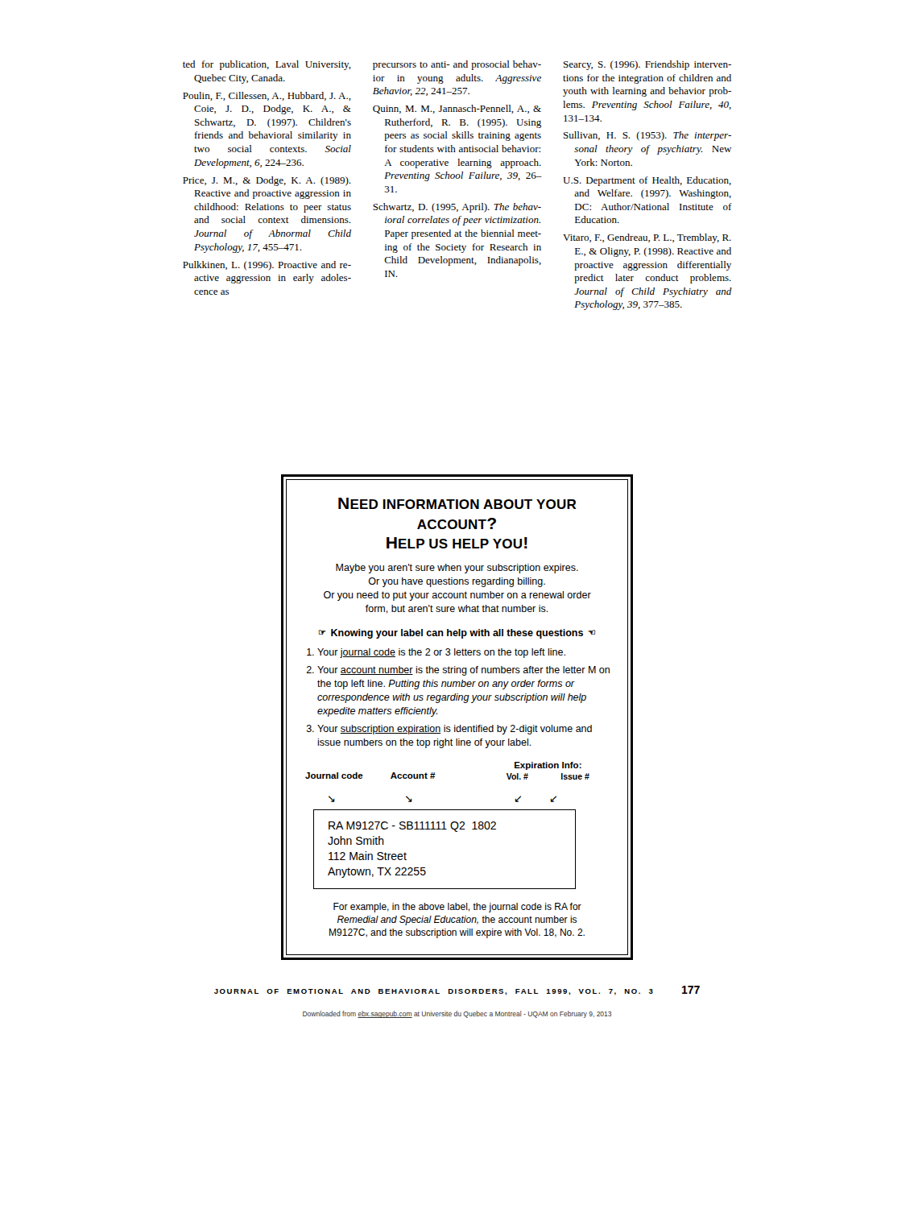ted for publication, Laval University, Quebec City, Canada.
Poulin, F., Cillessen, A., Hubbard, J. A., Coie, J. D., Dodge, K. A., & Schwartz, D. (1997). Children's friends and behavioral similarity in two social contexts. Social Development, 6, 224–236.
Price, J. M., & Dodge, K. A. (1989). Reactive and proactive aggression in childhood: Relations to peer status and social context dimensions. Journal of Abnormal Child Psychology, 17, 455–471.
Pulkkinen, L. (1996). Proactive and reactive aggression in early adolescence as
precursors to anti- and prosocial behavior in young adults. Aggressive Behavior, 22, 241–257.
Quinn, M. M., Jannasch-Pennell, A., & Rutherford, R. B. (1995). Using peers as social skills training agents for students with antisocial behavior: A cooperative learning approach. Preventing School Failure, 39, 26–31.
Schwartz, D. (1995, April). The behavioral correlates of peer victimization. Paper presented at the biennial meeting of the Society for Research in Child Development, Indianapolis, IN.
Searcy, S. (1996). Friendship interventions for the integration of children and youth with learning and behavior problems. Preventing School Failure, 40, 131–134.
Sullivan, H. S. (1953). The interpersonal theory of psychiatry. New York: Norton.
U.S. Department of Health, Education, and Welfare. (1997). Washington, DC: Author/National Institute of Education.
Vitaro, F., Gendreau, P. L., Tremblay, R. E., & Oligny, P. (1998). Reactive and proactive aggression differentially predict later conduct problems. Journal of Child Psychiatry and Psychology, 39, 377–385.
NEED INFORMATION ABOUT YOUR ACCOUNT? HELP US HELP YOU!
Maybe you aren't sure when your subscription expires.
Or you have questions regarding billing.
Or you need to put your account number on a renewal order
form, but aren't sure what that number is.
☞Knowing your label can help with all these questions☜
Your journal code is the 2 or 3 letters on the top left line.
Your account number is the string of numbers after the letter M on the top left line. Putting this number on any order forms or correspondence with us regarding your subscription will help expedite matters efficiently.
Your subscription expiration is identified by 2-digit volume and issue numbers on the top right line of your label.
Journal code Account # Expiration Info: Vol. #Issue #
↘ ↘ ↙ ↙
RA M9127C - SB111111 Q2 1802
John Smith
112 Main Street
Anytown, TX 22255
For example, in the above label, the journal code is RA for
Remedial and Special Education, the account number is
M9127C, and the subscription will expire with Vol. 18, No. 2.
JOURNAL OF EMOTIONAL AND BEHAVIORAL DISORDERS, FALL 1999, VOL. 7, NO. 3 177
Downloaded from ebx.sagepub.com at Universite du Quebec a Montreal - UQAM on February 9, 2013